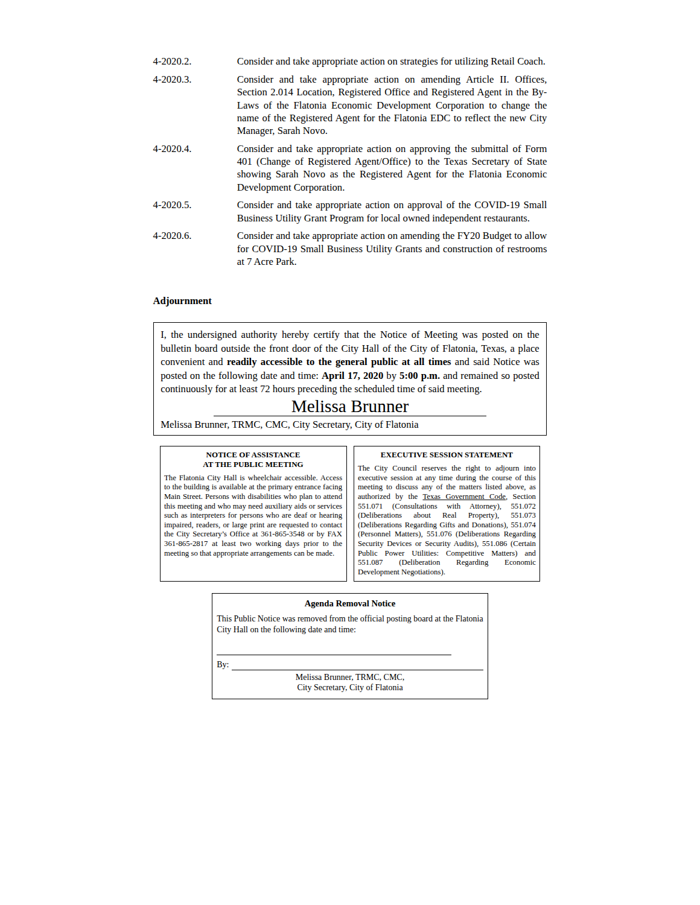| 4-2020.2. | Consider and take appropriate action on strategies for utilizing Retail Coach. |
| 4-2020.3. | Consider and take appropriate action on amending Article II. Offices, Section 2.014 Location, Registered Office and Registered Agent in the By-Laws of the Flatonia Economic Development Corporation to change the name of the Registered Agent for the Flatonia EDC to reflect the new City Manager, Sarah Novo. |
| 4-2020.4. | Consider and take appropriate action on approving the submittal of Form 401 (Change of Registered Agent/Office) to the Texas Secretary of State showing Sarah Novo as the Registered Agent for the Flatonia Economic Development Corporation. |
| 4-2020.5. | Consider and take appropriate action on approval of the COVID-19 Small Business Utility Grant Program for local owned independent restaurants. |
| 4-2020.6. | Consider and take appropriate action on amending the FY20 Budget to allow for COVID-19 Small Business Utility Grants and construction of restrooms at 7 Acre Park. |
Adjournment
I, the undersigned authority hereby certify that the Notice of Meeting was posted on the bulletin board outside the front door of the City Hall of the City of Flatonia, Texas, a place convenient and readily accessible to the general public at all times and said Notice was posted on the following date and time: April 17, 2020 by 5:00 p.m. and remained so posted continuously for at least 72 hours preceding the scheduled time of said meeting.
Melissa Brunner
Melissa Brunner, TRMC, CMC, City Secretary, City of Flatonia
NOTICE OF ASSISTANCE
AT THE PUBLIC MEETING
The Flatonia City Hall is wheelchair accessible. Access to the building is available at the primary entrance facing Main Street. Persons with disabilities who plan to attend this meeting and who may need auxiliary aids or services such as interpreters for persons who are deaf or hearing impaired, readers, or large print are requested to contact the City Secretary’s Office at 361-865-3548 or by FAX 361-865-2817 at least two working days prior to the meeting so that appropriate arrangements can be made.
EXECUTIVE SESSION STATEMENT
The City Council reserves the right to adjourn into executive session at any time during the course of this meeting to discuss any of the matters listed above, as authorized by the Texas Government Code, Section 551.071 (Consultations with Attorney), 551.072 (Deliberations about Real Property), 551.073 (Deliberations Regarding Gifts and Donations), 551.074 (Personnel Matters), 551.076 (Deliberations Regarding Security Devices or Security Audits), 551.086 (Certain Public Power Utilities: Competitive Matters) and 551.087 (Deliberation Regarding Economic Development Negotiations).
Agenda Removal Notice
This Public Notice was removed from the official posting board at the Flatonia City Hall on the following date and time:
By:
Melissa Brunner, TRMC, CMC,
City Secretary, City of Flatonia